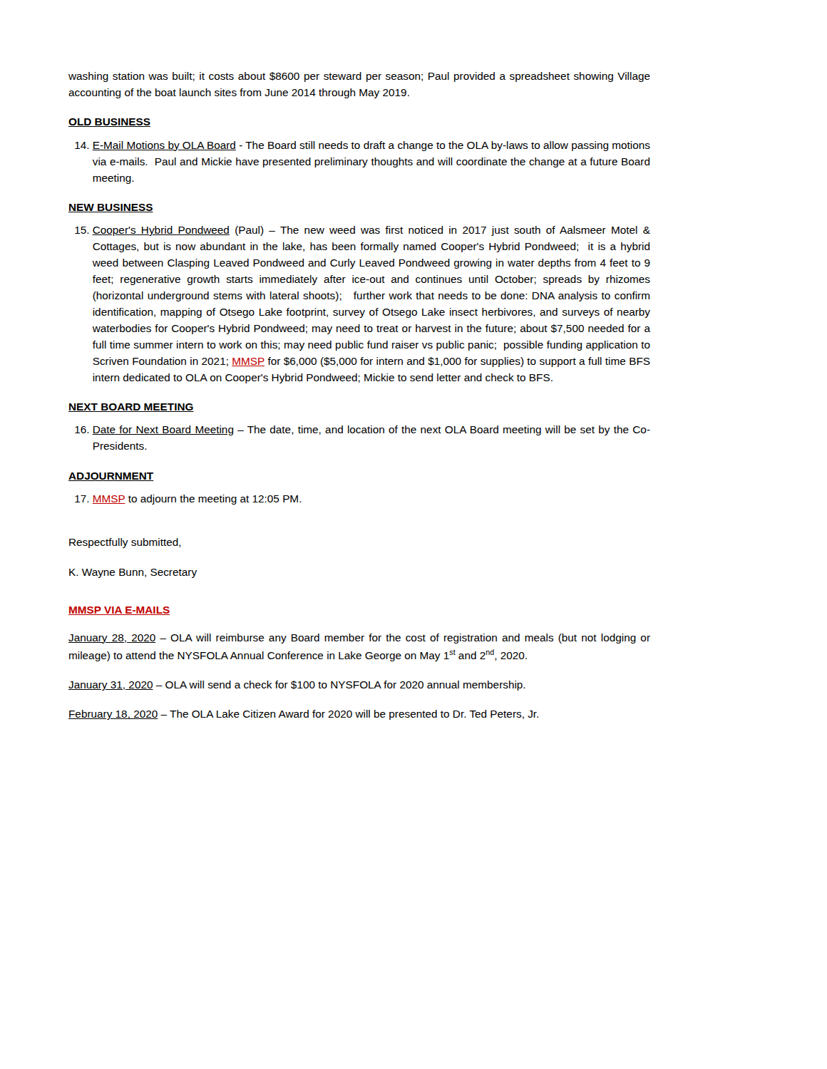washing station was built; it costs about $8600 per steward per season; Paul provided a spreadsheet showing Village accounting of the boat launch sites from June 2014 through May 2019.
OLD BUSINESS
E-Mail Motions by OLA Board - The Board still needs to draft a change to the OLA by-laws to allow passing motions via e-mails. Paul and Mickie have presented preliminary thoughts and will coordinate the change at a future Board meeting.
NEW BUSINESS
Cooper's Hybrid Pondweed (Paul) – The new weed was first noticed in 2017 just south of Aalsmeer Motel & Cottages, but is now abundant in the lake, has been formally named Cooper's Hybrid Pondweed; it is a hybrid weed between Clasping Leaved Pondweed and Curly Leaved Pondweed growing in water depths from 4 feet to 9 feet; regenerative growth starts immediately after ice-out and continues until October; spreads by rhizomes (horizontal underground stems with lateral shoots); further work that needs to be done: DNA analysis to confirm identification, mapping of Otsego Lake footprint, survey of Otsego Lake insect herbivores, and surveys of nearby waterbodies for Cooper's Hybrid Pondweed; may need to treat or harvest in the future; about $7,500 needed for a full time summer intern to work on this; may need public fund raiser vs public panic; possible funding application to Scriven Foundation in 2021; MMSP for $6,000 ($5,000 for intern and $1,000 for supplies) to support a full time BFS intern dedicated to OLA on Cooper's Hybrid Pondweed; Mickie to send letter and check to BFS.
NEXT BOARD MEETING
Date for Next Board Meeting – The date, time, and location of the next OLA Board meeting will be set by the Co-Presidents.
ADJOURNMENT
MMSP to adjourn the meeting at 12:05 PM.
Respectfully submitted,
K. Wayne Bunn, Secretary
MMSP VIA E-MAILS
January 28, 2020 – OLA will reimburse any Board member for the cost of registration and meals (but not lodging or mileage) to attend the NYSFOLA Annual Conference in Lake George on May 1st and 2nd, 2020.
January 31, 2020 – OLA will send a check for $100 to NYSFOLA for 2020 annual membership.
February 18, 2020 – The OLA Lake Citizen Award for 2020 will be presented to Dr. Ted Peters, Jr.